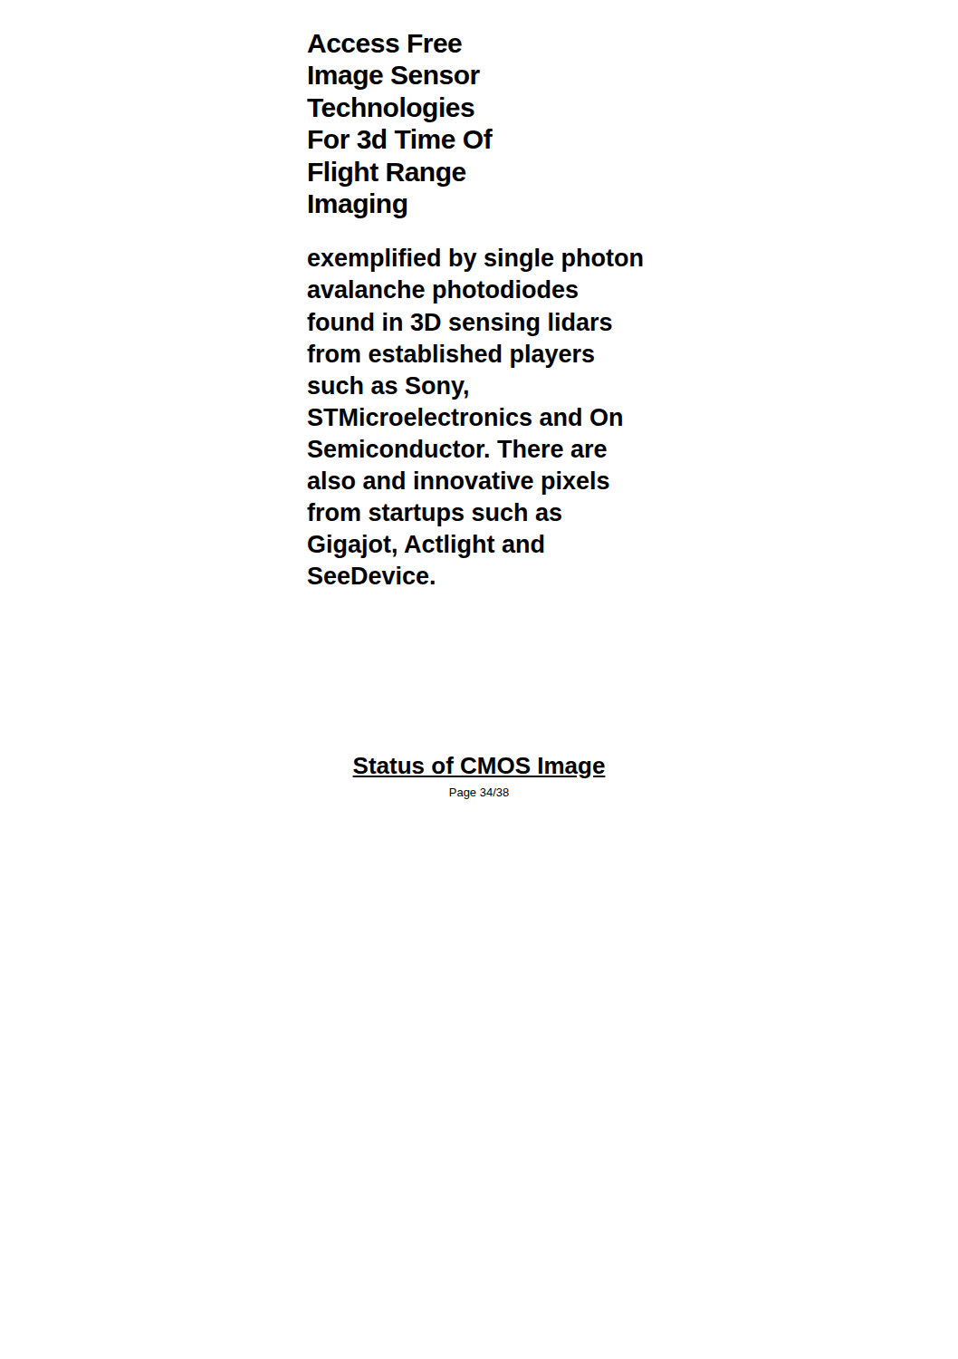Access Free Image Sensor Technologies For 3d Time Of Flight Range Imaging
exemplified by single photon avalanche photodiodes found in 3D sensing lidars from established players such as Sony, STMicroelectronics and On Semiconductor. There are also and innovative pixels from startups such as Gigajot, Actlight and SeeDevice.
Status of CMOS Image
Page 34/38